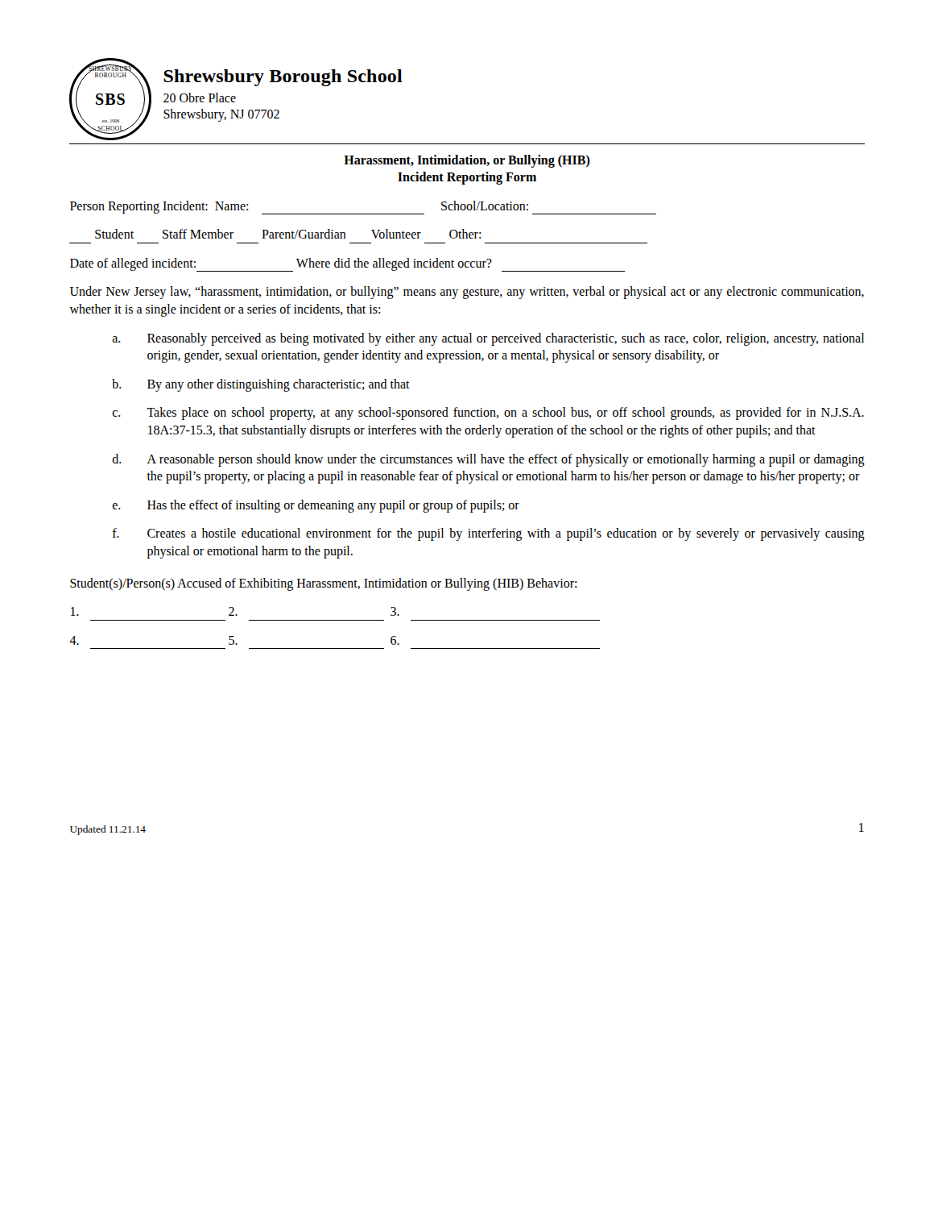SHREWSBURY BOROUGH
SBS
est. 1906
SCHOOL
Shrewsbury Borough School
20 Obre Place
Shrewsbury, NJ 07702
Harassment, Intimidation, or Bullying (HIB)
Incident Reporting Form
Person Reporting Incident: Name: School/Location:
Student Staff Member Parent/Guardian Volunteer Other:
Date of alleged incident: Where did the alleged incident occur?
Under New Jersey law, “harassment, intimidation, or bullying” means any gesture, any written, verbal or physical act or any electronic communication, whether it is a single incident or a series of incidents, that is:
a. Reasonably perceived as being motivated by either any actual or perceived characteristic, such as race, color, religion, ancestry, national origin, gender, sexual orientation, gender identity and expression, or a mental, physical or sensory disability, or
b. By any other distinguishing characteristic; and that
c. Takes place on school property, at any school-sponsored function, on a school bus, or off school grounds, as provided for in N.J.S.A. 18A:37-15.3, that substantially disrupts or interferes with the orderly operation of the school or the rights of other pupils; and that
d. A reasonable person should know under the circumstances will have the effect of physically or emotionally harming a pupil or damaging the pupil’s property, or placing a pupil in reasonable fear of physical or emotional harm to his/her person or damage to his/her property; or
e. Has the effect of insulting or demeaning any pupil or group of pupils; or
f. Creates a hostile educational environment for the pupil by interfering with a pupil’s education or by severely or pervasively causing physical or emotional harm to the pupil.
Student(s)/Person(s) Accused of Exhibiting Harassment, Intimidation or Bullying (HIB) Behavior:
1. 2. 3.
4. 5. 6.
Updated 11.21.14 1